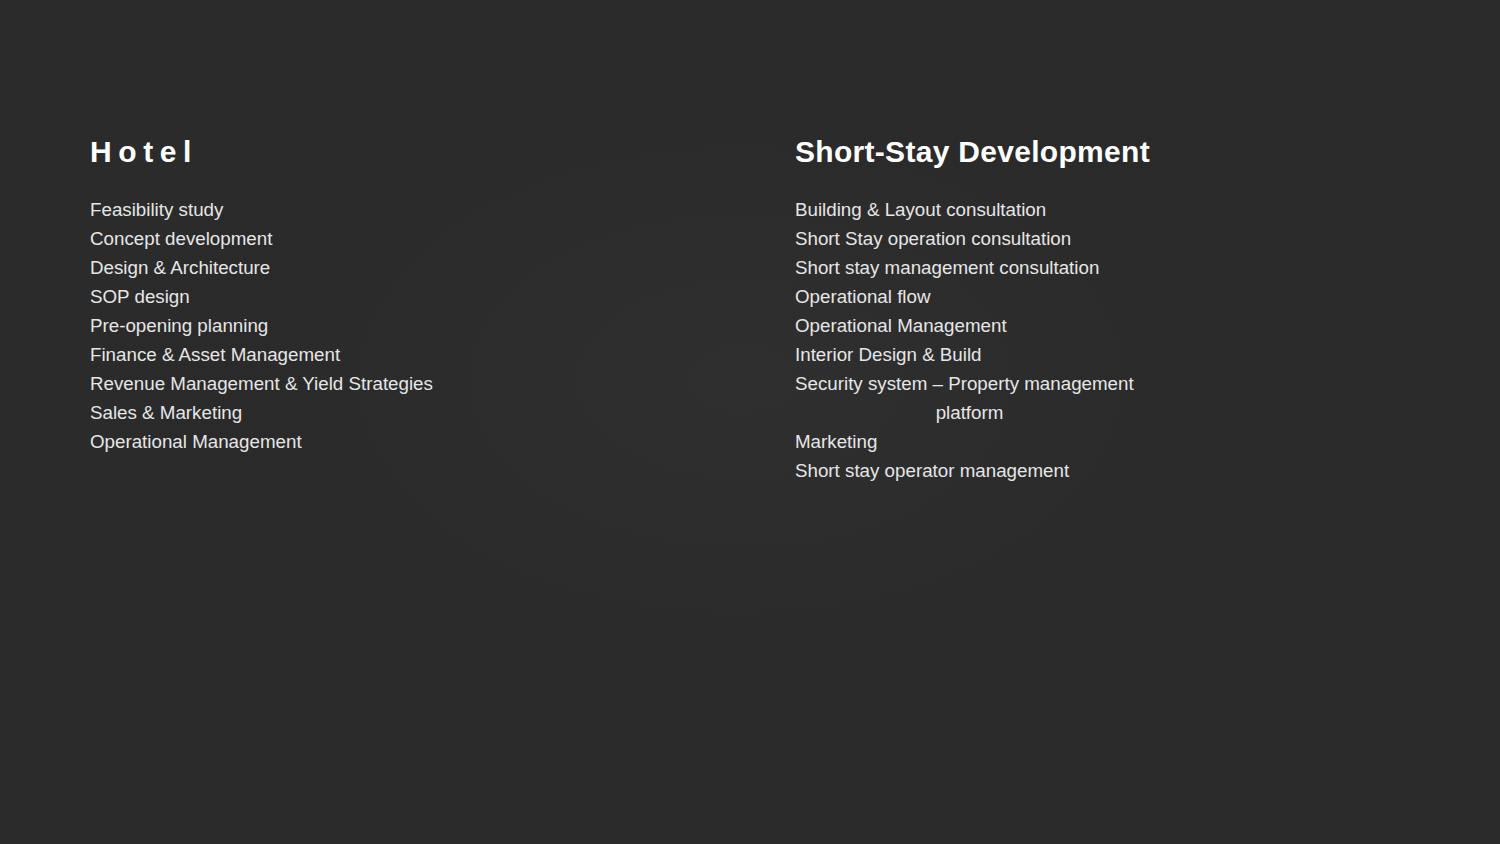Hotel
Feasibility study
Concept development
Design & Architecture
SOP design
Pre-opening planning
Finance & Asset Management
Revenue Management & Yield Strategies
Sales & Marketing
Operational Management
Short-Stay Development
Building & Layout consultation
Short Stay operation consultation
Short stay management consultation
Operational flow
Operational Management
Interior Design & Build
Security system – Property management platform
Marketing
Short stay operator management